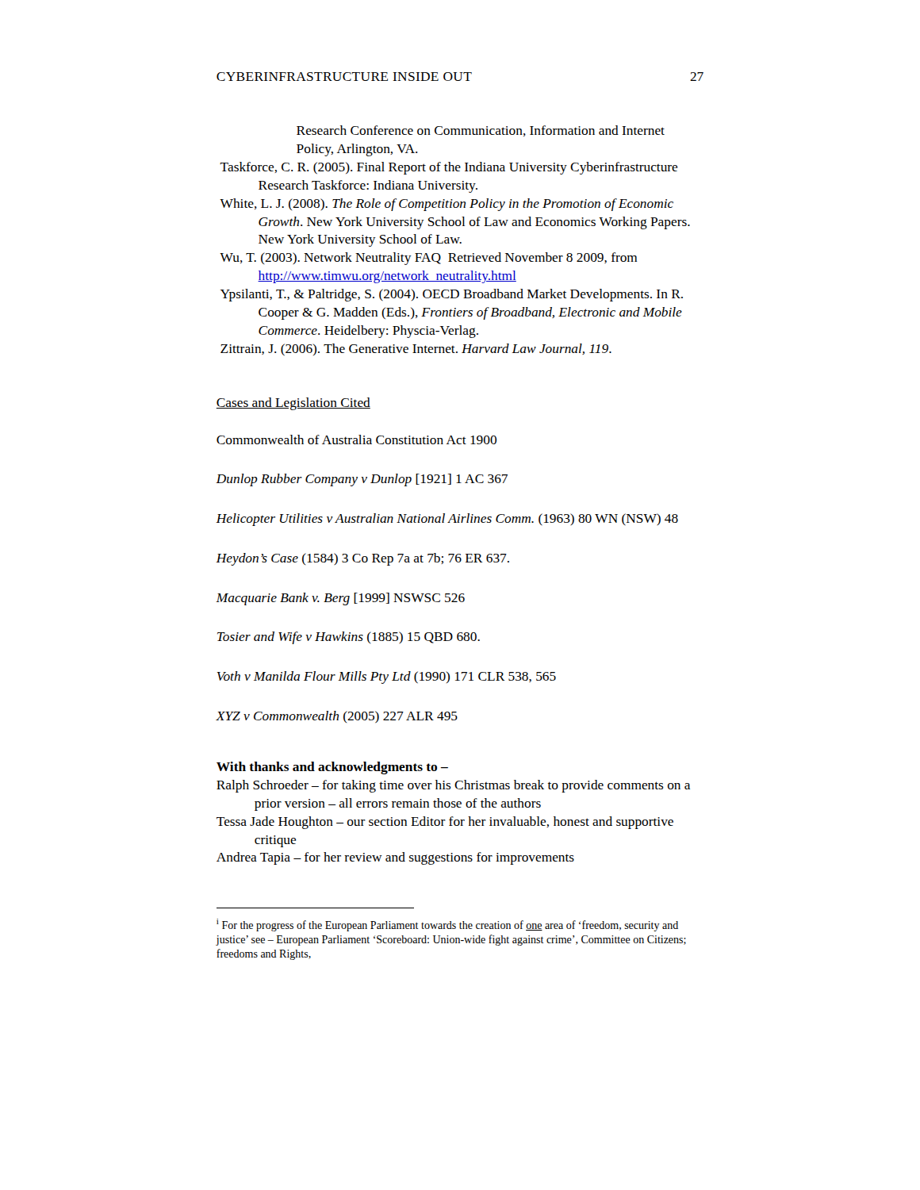CYBERINFRASTRUCTURE INSIDE OUT 27
Research Conference on Communication, Information and Internet Policy, Arlington, VA.
Taskforce, C. R. (2005). Final Report of the Indiana University Cyberinfrastructure Research Taskforce: Indiana University.
White, L. J. (2008). The Role of Competition Policy in the Promotion of Economic Growth. New York University School of Law and Economics Working Papers. New York University School of Law.
Wu, T. (2003). Network Neutrality FAQ Retrieved November 8 2009, from http://www.timwu.org/network_neutrality.html
Ypsilanti, T., & Paltridge, S. (2004). OECD Broadband Market Developments. In R. Cooper & G. Madden (Eds.), Frontiers of Broadband, Electronic and Mobile Commerce. Heidelbery: Physcia-Verlag.
Zittrain, J. (2006). The Generative Internet. Harvard Law Journal, 119.
Cases and Legislation Cited
Commonwealth of Australia Constitution Act 1900
Dunlop Rubber Company v Dunlop [1921] 1 AC 367
Helicopter Utilities v Australian National Airlines Comm. (1963) 80 WN (NSW) 48
Heydon’s Case (1584) 3 Co Rep 7a at 7b; 76 ER 637.
Macquarie Bank v. Berg [1999] NSWSC 526
Tosier and Wife v Hawkins (1885) 15 QBD 680.
Voth v Manilda Flour Mills Pty Ltd (1990) 171 CLR 538, 565
XYZ v Commonwealth (2005) 227 ALR 495
With thanks and acknowledgments to –
Ralph Schroeder – for taking time over his Christmas break to provide comments on a prior version – all errors remain those of the authors
Tessa Jade Houghton – our section Editor for her invaluable, honest and supportive critique
Andrea Tapia – for her review and suggestions for improvements
i For the progress of the European Parliament towards the creation of one area of ‘freedom, security and justice’ see – European Parliament ‘Scoreboard: Union-wide fight against crime’, Committee on Citizens; freedoms and Rights,